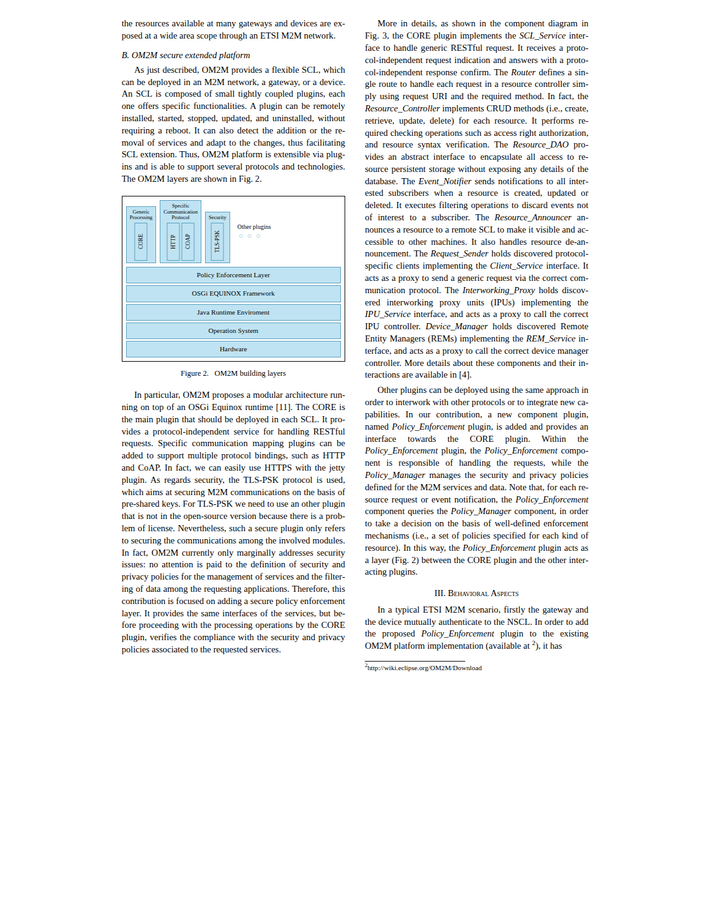the resources available at many gateways and devices are exposed at a wide area scope through an ETSI M2M network.
B. OM2M secure extended platform
As just described, OM2M provides a flexible SCL, which can be deployed in an M2M network, a gateway, or a device. An SCL is composed of small tightly coupled plugins, each one offers specific functionalities. A plugin can be remotely installed, started, stopped, updated, and uninstalled, without requiring a reboot. It can also detect the addition or the removal of services and adapt to the changes, thus facilitating SCL extension. Thus, OM2M platform is extensible via plugins and is able to support several protocols and technologies. The OM2M layers are shown in Fig. 2.
Generic
Processing
CORE
Specific
Communication
Protocol
HTTP
COAP
Security
TLS-PSK
Other plugins
○ ○ ○
Policy Enforcement Layer
OSGi EQUINOX Framework
Java Runtime Enviroment
Operation System
Hardware
Figure 2. OM2M building layers
In particular, OM2M proposes a modular architecture running on top of an OSGi Equinox runtime [11]. The CORE is the main plugin that should be deployed in each SCL. It provides a protocol-independent service for handling RESTful requests. Specific communication mapping plugins can be added to support multiple protocol bindings, such as HTTP and CoAP. In fact, we can easily use HTTPS with the jetty plugin. As regards security, the TLS-PSK protocol is used, which aims at securing M2M communications on the basis of pre-shared keys. For TLS-PSK we need to use an other plugin that is not in the open-source version because there is a problem of license. Nevertheless, such a secure plugin only refers to securing the communications among the involved modules. In fact, OM2M currently only marginally addresses security issues: no attention is paid to the definition of security and privacy policies for the management of services and the filtering of data among the requesting applications. Therefore, this contribution is focused on adding a secure policy enforcement layer. It provides the same interfaces of the services, but before proceeding with the processing operations by the CORE plugin, verifies the compliance with the security and privacy policies associated to the requested services.
More in details, as shown in the component diagram in Fig. 3, the CORE plugin implements the SCL_Service interface to handle generic RESTful request. It receives a protocol-independent request indication and answers with a protocol-independent response confirm. The Router defines a single route to handle each request in a resource controller simply using request URI and the required method. In fact, the Resource_Controller implements CRUD methods (i.e., create, retrieve, update, delete) for each resource. It performs required checking operations such as access right authorization, and resource syntax verification. The Resource_DAO provides an abstract interface to encapsulate all access to resource persistent storage without exposing any details of the database. The Event_Notifier sends notifications to all interested subscribers when a resource is created, updated or deleted. It executes filtering operations to discard events not of interest to a subscriber. The Resource_Announcer announces a resource to a remote SCL to make it visible and accessible to other machines. It also handles resource de-announcement. The Request_Sender holds discovered protocol-specific clients implementing the Client_Service interface. It acts as a proxy to send a generic request via the correct communication protocol. The Interworking_Proxy holds discovered interworking proxy units (IPUs) implementing the IPU_Service interface, and acts as a proxy to call the correct IPU controller. Device_Manager holds discovered Remote Entity Managers (REMs) implementing the REM_Service interface, and acts as a proxy to call the correct device manager controller. More details about these components and their interactions are available in [4].
Other plugins can be deployed using the same approach in order to interwork with other protocols or to integrate new capabilities. In our contribution, a new component plugin, named Policy_Enforcement plugin, is added and provides an interface towards the CORE plugin. Within the Policy_Enforcement plugin, the Policy_Enforcement component is responsible of handling the requests, while the Policy_Manager manages the security and privacy policies defined for the M2M services and data. Note that, for each resource request or event notification, the Policy_Enforcement component queries the Policy_Manager component, in order to take a decision on the basis of well-defined enforcement mechanisms (i.e., a set of policies specified for each kind of resource). In this way, the Policy_Enforcement plugin acts as a layer (Fig. 2) between the CORE plugin and the other interacting plugins.
III. Behavioral Aspects
In a typical ETSI M2M scenario, firstly the gateway and the device mutually authenticate to the NSCL. In order to add the proposed Policy_Enforcement plugin to the existing OM2M platform implementation (available at 2), it has
2http://wiki.eclipse.org/OM2M/Download